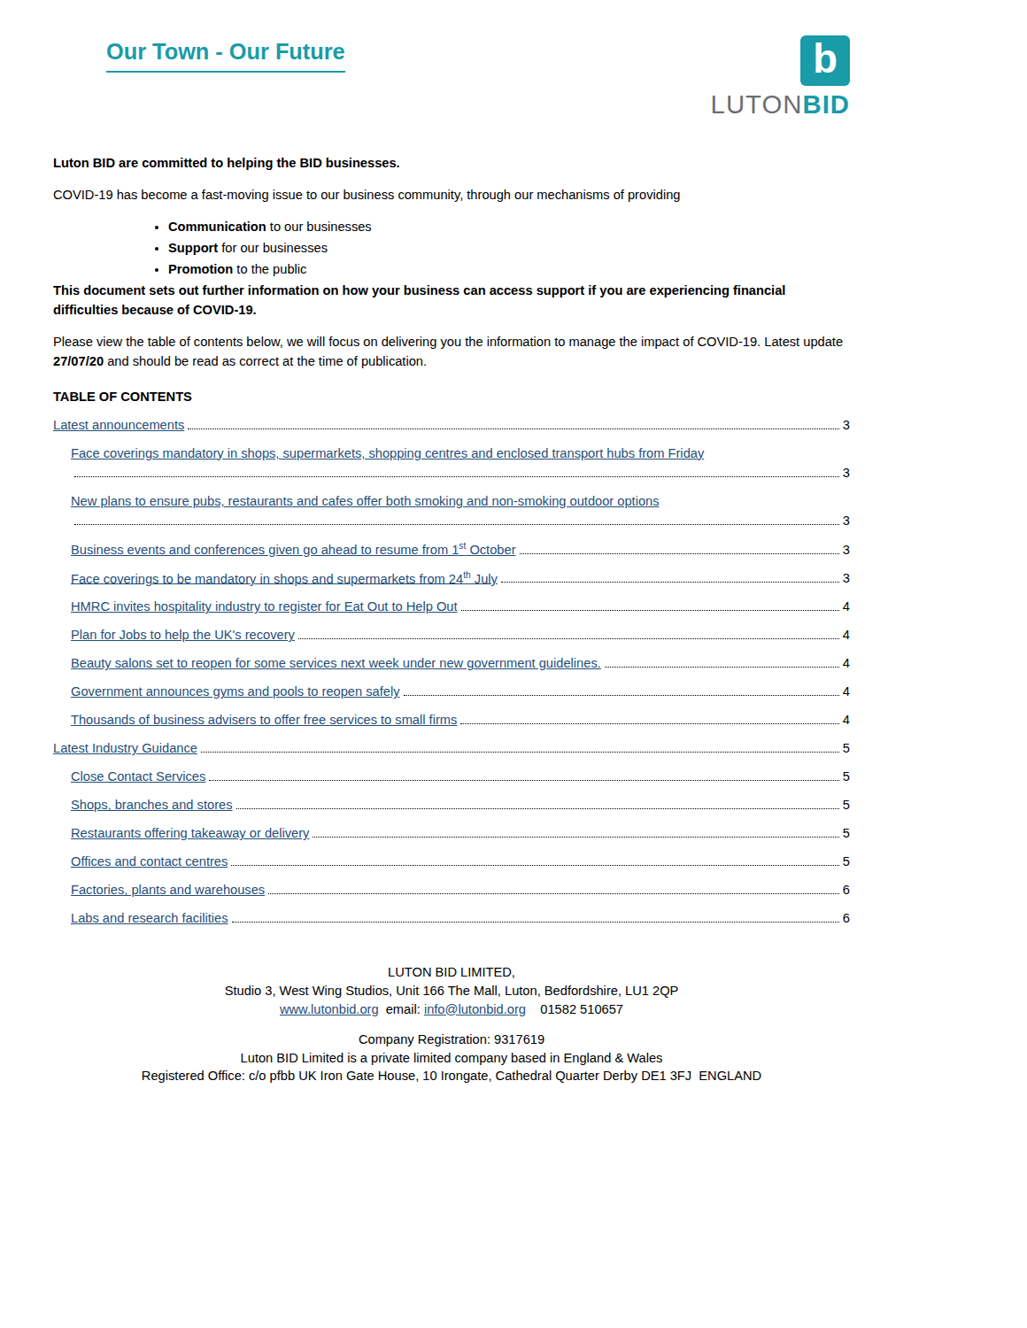Our Town - Our Future
b
LUTON BID
Luton BID are committed to helping the BID businesses.
COVID-19 has become a fast-moving issue to our business community, through our mechanisms of providing
Communication to our businesses
Support for our businesses
Promotion to the public
This document sets out further information on how your business can access support if you are experiencing financial difficulties because of COVID-19.
Please view the table of contents below, we will focus on delivering you the information to manage the impact of COVID-19. Latest update 27/07/20 and should be read as correct at the time of publication.
TABLE OF CONTENTS
Latest announcements 3
Face coverings mandatory in shops, supermarkets, shopping centres and enclosed transport hubs from Friday
3
New plans to ensure pubs, restaurants and cafes offer both smoking and non-smoking outdoor options
3
Business events and conferences given go ahead to resume from 1st October 3
Face coverings to be mandatory in shops and supermarkets from 24th July 3
HMRC invites hospitality industry to register for Eat Out to Help Out 4
Plan for Jobs to help the UK's recovery 4
Beauty salons set to reopen for some services next week under new government guidelines. 4
Government announces gyms and pools to reopen safely 4
Thousands of business advisers to offer free services to small firms 4
Latest Industry Guidance 5
Close Contact Services 5
Shops, branches and stores 5
Restaurants offering takeaway or delivery 5
Offices and contact centres 5
Factories, plants and warehouses 6
Labs and research facilities 6
LUTON BID LIMITED,
Studio 3, West Wing Studios, Unit 166 The Mall, Luton, Bedfordshire, LU1 2QP
www.lutonbid.org email: info@lutonbid.org 01582 510657
Company Registration: 9317619
Luton BID Limited is a private limited company based in England & Wales
Registered Office: c/o pfbb UK Iron Gate House, 10 Irongate, Cathedral Quarter Derby DE1 3FJ ENGLAND